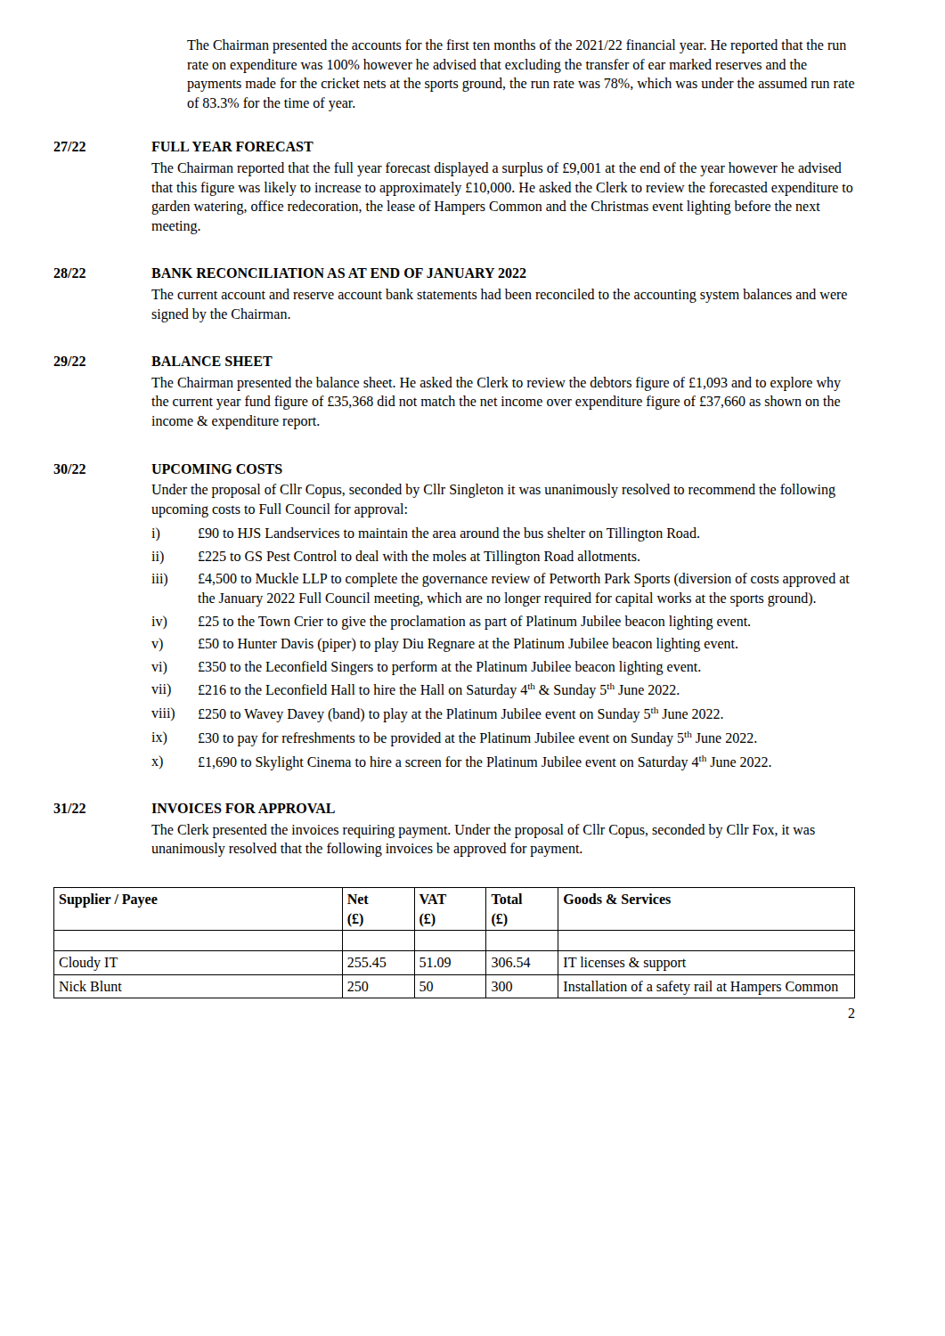The Chairman presented the accounts for the first ten months of the 2021/22 financial year. He reported that the run rate on expenditure was 100% however he advised that excluding the transfer of ear marked reserves and the payments made for the cricket nets at the sports ground, the run rate was 78%, which was under the assumed run rate of 83.3% for the time of year.
27/22
FULL YEAR FORECAST
The Chairman reported that the full year forecast displayed a surplus of £9,001 at the end of the year however he advised that this figure was likely to increase to approximately £10,000. He asked the Clerk to review the forecasted expenditure to garden watering, office redecoration, the lease of Hampers Common and the Christmas event lighting before the next meeting.
28/22
BANK RECONCILIATION AS AT END OF JANUARY 2022
The current account and reserve account bank statements had been reconciled to the accounting system balances and were signed by the Chairman.
29/22
BALANCE SHEET
The Chairman presented the balance sheet. He asked the Clerk to review the debtors figure of £1,093 and to explore why the current year fund figure of £35,368 did not match the net income over expenditure figure of £37,660 as shown on the income & expenditure report.
30/22
UPCOMING COSTS
Under the proposal of Cllr Copus, seconded by Cllr Singleton it was unanimously resolved to recommend the following upcoming costs to Full Council for approval:
i)£90 to HJS Landservices to maintain the area around the bus shelter on Tillington Road.
ii)£225 to GS Pest Control to deal with the moles at Tillington Road allotments.
iii)£4,500 to Muckle LLP to complete the governance review of Petworth Park Sports (diversion of costs approved at the January 2022 Full Council meeting, which are no longer required for capital works at the sports ground).
iv)£25 to the Town Crier to give the proclamation as part of Platinum Jubilee beacon lighting event.
v)£50 to Hunter Davis (piper) to play Diu Regnare at the Platinum Jubilee beacon lighting event.
vi)£350 to the Leconfield Singers to perform at the Platinum Jubilee beacon lighting event.
vii)£216 to the Leconfield Hall to hire the Hall on Saturday 4th & Sunday 5th June 2022.
viii)£250 to Wavey Davey (band) to play at the Platinum Jubilee event on Sunday 5th June 2022.
ix)£30 to pay for refreshments to be provided at the Platinum Jubilee event on Sunday 5th June 2022.
x)£1,690 to Skylight Cinema to hire a screen for the Platinum Jubilee event on Saturday 4th June 2022.
31/22
INVOICES FOR APPROVAL
The Clerk presented the invoices requiring payment. Under the proposal of Cllr Copus, seconded by Cllr Fox, it was unanimously resolved that the following invoices be approved for payment.
| Supplier / Payee | Net (£) | VAT (£) | Total (£) | Goods & Services |
| --- | --- | --- | --- | --- |
| Cloudy IT | 255.45 | 51.09 | 306.54 | IT licenses & support |
| Nick Blunt | 250 | 50 | 300 | Installation of a safety rail at Hampers Common |
2